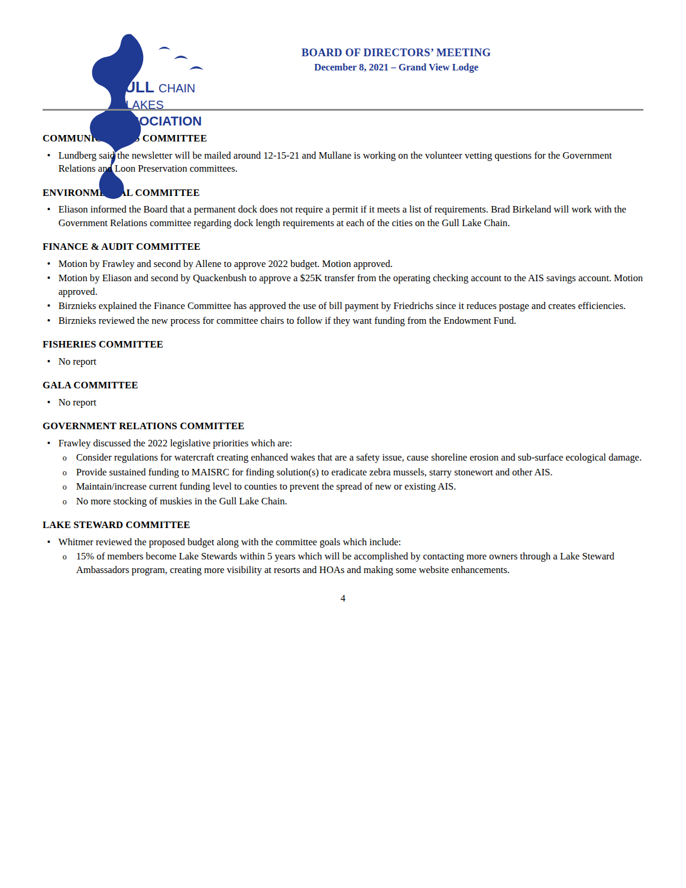GULL CHAIN of LAKES ASSOCIATION
BOARD OF DIRECTORS’ MEETING
December 8, 2021 – Grand View Lodge
COMMUNICATIONS COMMITTEE
Lundberg said the newsletter will be mailed around 12-15-21 and Mullane is working on the volunteer vetting questions for the Government Relations and Loon Preservation committees.
ENVIRONMENTAL COMMITTEE
Eliason informed the Board that a permanent dock does not require a permit if it meets a list of requirements. Brad Birkeland will work with the Government Relations committee regarding dock length requirements at each of the cities on the Gull Lake Chain.
FINANCE & AUDIT COMMITTEE
Motion by Frawley and second by Allene to approve 2022 budget. Motion approved.
Motion by Eliason and second by Quackenbush to approve a $25K transfer from the operating checking account to the AIS savings account. Motion approved.
Birznieks explained the Finance Committee has approved the use of bill payment by Friedrichs since it reduces postage and creates efficiencies.
Birznieks reviewed the new process for committee chairs to follow if they want funding from the Endowment Fund.
FISHERIES COMMITTEE
No report
GALA COMMITTEE
No report
GOVERNMENT RELATIONS COMMITTEE
Frawley discussed the 2022 legislative priorities which are:
Consider regulations for watercraft creating enhanced wakes that are a safety issue, cause shoreline erosion and sub-surface ecological damage.
Provide sustained funding to MAISRC for finding solution(s) to eradicate zebra mussels, starry stonewort and other AIS.
Maintain/increase current funding level to counties to prevent the spread of new or existing AIS.
No more stocking of muskies in the Gull Lake Chain.
LAKE STEWARD COMMITTEE
Whitmer reviewed the proposed budget along with the committee goals which include:
15% of members become Lake Stewards within 5 years which will be accomplished by contacting more owners through a Lake Steward Ambassadors program, creating more visibility at resorts and HOAs and making some website enhancements.
4